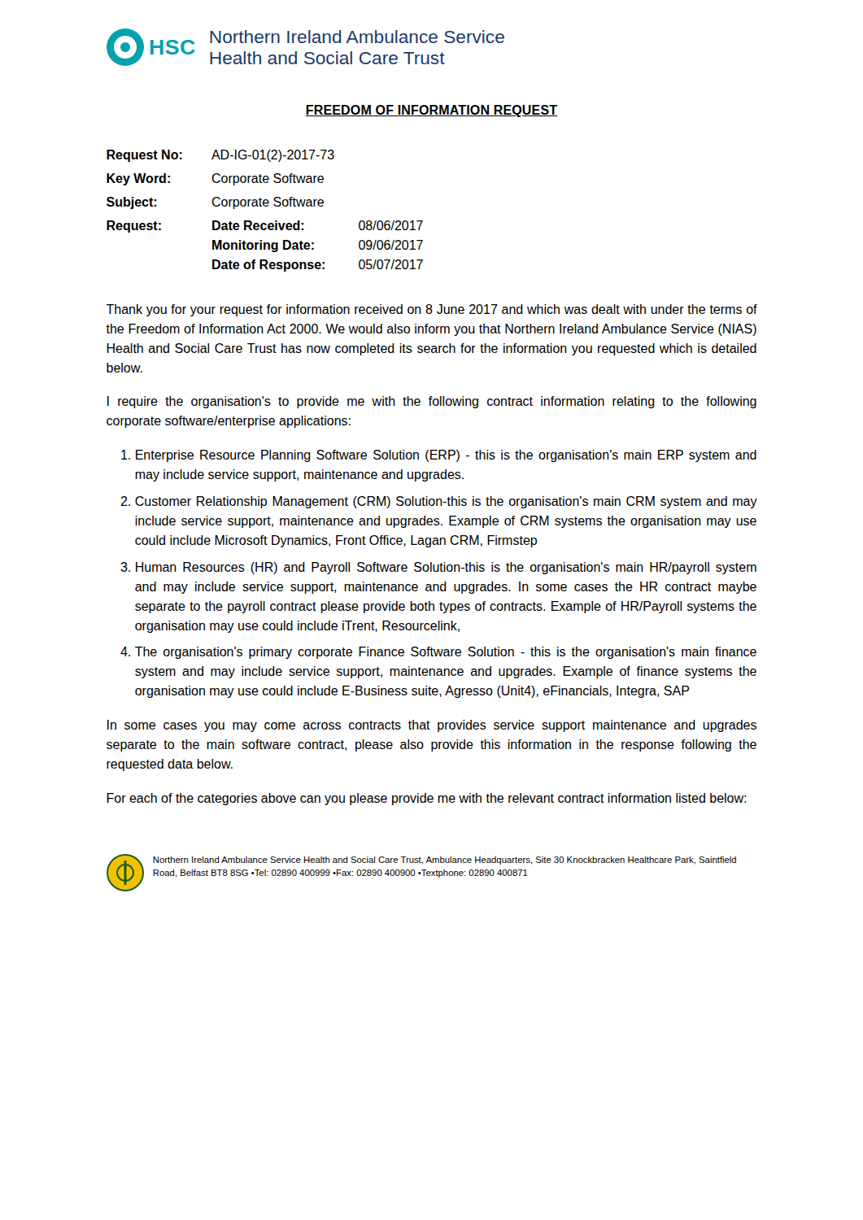HSC
Northern Ireland Ambulance Service
Health and Social Care Trust
FREEDOM OF INFORMATION REQUEST
| Request No: | AD-IG-01(2)-2017-73 |
| Key Word: | Corporate Software |
| Subject: | Corporate Software |
| Request: | / Date Received: / 08/06/2017 / / Monitoring Date: / 09/06/2017 / / Date of Response: / 05/07/2017 / |
Thank you for your request for information received on 8 June 2017 and which was dealt with under the terms of the Freedom of Information Act 2000. We would also inform you that Northern Ireland Ambulance Service (NIAS) Health and Social Care Trust has now completed its search for the information you requested which is detailed below.
I require the organisation's to provide me with the following contract information relating to the following corporate software/enterprise applications:
Enterprise Resource Planning Software Solution (ERP) - this is the organisation's main ERP system and may include service support, maintenance and upgrades.
Customer Relationship Management (CRM) Solution-this is the organisation's main CRM system and may include service support, maintenance and upgrades. Example of CRM systems the organisation may use could include Microsoft Dynamics, Front Office, Lagan CRM, Firmstep
Human Resources (HR) and Payroll Software Solution-this is the organisation's main HR/payroll system and may include service support, maintenance and upgrades. In some cases the HR contract maybe separate to the payroll contract please provide both types of contracts. Example of HR/Payroll systems the organisation may use could include iTrent, Resourcelink,
The organisation's primary corporate Finance Software Solution - this is the organisation's main finance system and may include service support, maintenance and upgrades. Example of finance systems the organisation may use could include E-Business suite, Agresso (Unit4), eFinancials, Integra, SAP
In some cases you may come across contracts that provides service support maintenance and upgrades separate to the main software contract, please also provide this information in the response following the requested data below.
For each of the categories above can you please provide me with the relevant contract information listed below:
Northern Ireland Ambulance Service Health and Social Care Trust, Ambulance Headquarters, Site 30 Knockbracken Healthcare Park, Saintfield Road, Belfast BT8 8SG •Tel: 02890 400999 •Fax: 02890 400900 •Textphone: 02890 400871